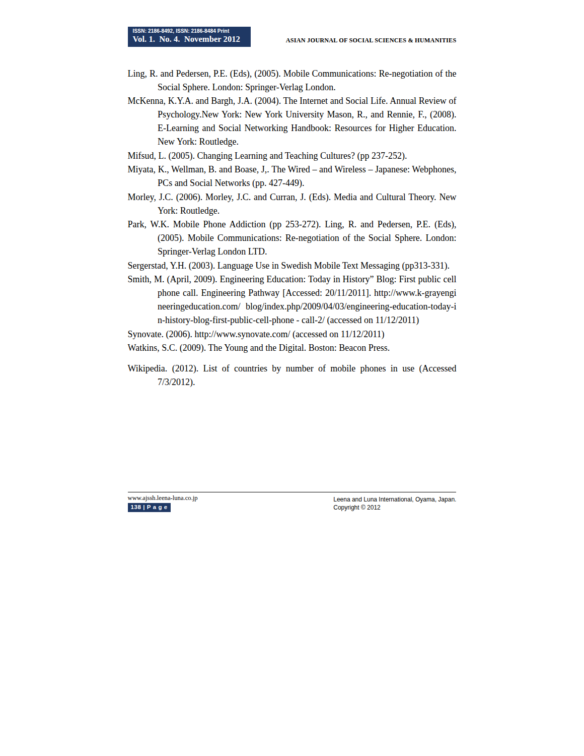ISSN: 2186-8492, ISSN: 2186-8484 Print
Vol. 1. No. 4. November 2012
ASIAN JOURNAL OF SOCIAL SCIENCES & HUMANITIES
Ling, R. and Pedersen, P.E. (Eds), (2005). Mobile Communications: Re-negotiation of the Social Sphere. London: Springer-Verlag London.
McKenna, K.Y.A. and Bargh, J.A. (2004). The Internet and Social Life. Annual Review of Psychology.New York: New York University Mason, R., and Rennie, F., (2008). E-Learning and Social Networking Handbook: Resources for Higher Education. New York: Routledge.
Mifsud, L. (2005). Changing Learning and Teaching Cultures? (pp 237-252).
Miyata, K., Wellman, B. and Boase, J,. The Wired – and Wireless – Japanese: Webphones, PCs and Social Networks (pp. 427-449).
Morley, J.C. (2006). Morley, J.C. and Curran, J. (Eds). Media and Cultural Theory. New York: Routledge.
Park, W.K. Mobile Phone Addiction (pp 253-272). Ling, R. and Pedersen, P.E. (Eds), (2005). Mobile Communications: Re-negotiation of the Social Sphere. London: Springer-Verlag London LTD.
Sergerstad, Y.H. (2003). Language Use in Swedish Mobile Text Messaging (pp313-331).
Smith, M. (April, 2009). Engineering Education: Today in History” Blog: First public cell phone call. Engineering Pathway [Accessed: 20/11/2011]. http://www.k-grayengineeringeducation.com/ blog/index.php/2009/04/03/engineering-education-today-in-history-blog-first-public-cell-phone - call-2/ (accessed on 11/12/2011)
Synovate. (2006). http://www.synovate.com/ (accessed on 11/12/2011)
Watkins, S.C. (2009). The Young and the Digital. Boston: Beacon Press.
Wikipedia. (2012). List of countries by number of mobile phones in use (Accessed 7/3/2012).
www.ajssh.leena-luna.co.jp 138 | P a g e
Leena and Luna International, Oyama, Japan.
Copyright © 2012